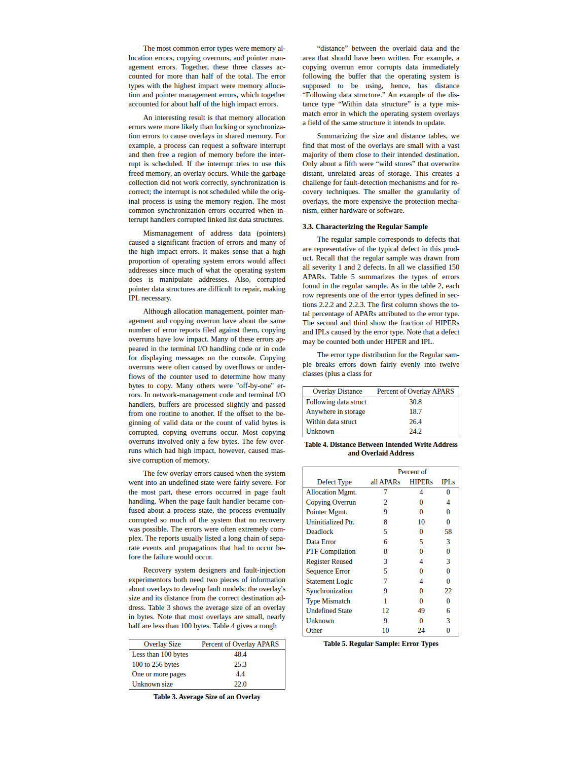The most common error types were memory allocation errors, copying overruns, and pointer management errors. Together, these three classes accounted for more than half of the total. The error types with the highest impact were memory allocation and pointer management errors, which together accounted for about half of the high impact errors.
An interesting result is that memory allocation errors were more likely than locking or synchronization errors to cause overlays in shared memory. For example, a process can request a software interrupt and then free a region of memory before the interrupt is scheduled. If the interrupt tries to use this freed memory, an overlay occurs. While the garbage collection did not work correctly, synchronization is correct; the interrupt is not scheduled while the original process is using the memory region. The most common synchronization errors occurred when interrupt handlers corrupted linked list data structures.
Mismanagement of address data (pointers) caused a significant fraction of errors and many of the high impact errors. It makes sense that a high proportion of operating system errors would affect addresses since much of what the operating system does is manipulate addresses. Also, corrupted pointer data structures are difficult to repair, making IPL necessary.
Although allocation management, pointer management and copying overrun have about the same number of error reports filed against them, copying overruns have low impact. Many of these errors appeared in the terminal I/O handling code or in code for displaying messages on the console. Copying overruns were often caused by overflows or underflows of the counter used to determine how many bytes to copy. Many others were "off-by-one" errors. In network-management code and terminal I/O handlers, buffers are processed slightly and passed from one routine to another. If the offset to the beginning of valid data or the count of valid bytes is corrupted, copying overruns occur. Most copying overruns involved only a few bytes. The few overruns which had high impact, however, caused massive corruption of memory.
The few overlay errors caused when the system went into an undefined state were fairly severe. For the most part, these errors occurred in page fault handling. When the page fault handler became confused about a process state, the process eventually corrupted so much of the system that no recovery was possible. The errors were often extremely complex. The reports usually listed a long chain of separate events and propagations that had to occur before the failure would occur.
Recovery system designers and fault-injection experimentors both need two pieces of information about overlays to develop fault models: the overlay's size and its distance from the correct destination address. Table 3 shows the average size of an overlay in bytes. Note that most overlays are small, nearly half are less than 100 bytes. Table 4 gives a rough
| Overlay Size | Percent of Overlay APARS |
| --- | --- |
| Less than 100 bytes | 48.4 |
| 100 to 256 bytes | 25.3 |
| One or more pages | 4.4 |
| Unknown size | 22.0 |
Table 3. Average Size of an Overlay
“distance” between the overlaid data and the area that should have been written. For example, a copying overrun error corrupts data immediately following the buffer that the operating system is supposed to be using, hence, has distance “Following data structure.” An example of the distance type “Within data structure” is a type mismatch error in which the operating system overlays a field of the same structure it intends to update.
Summarizing the size and distance tables, we find that most of the overlays are small with a vast majority of them close to their intended destination. Only about a fifth were “wild stores” that overwrite distant, unrelated areas of storage. This creates a challenge for fault-detection mechanisms and for recovery techniques. The smaller the granularity of overlays, the more expensive the protection mechanism, either hardware or software.
3.3. Characterizing the Regular Sample
The regular sample corresponds to defects that are representative of the typical defect in this product. Recall that the regular sample was drawn from all severity 1 and 2 defects. In all we classified 150 APARs. Table 5 summarizes the types of errors found in the regular sample. As in the table 2, each row represents one of the error types defined in sections 2.2.2 and 2.2.3. The first column shows the total percentage of APARs attributed to the error type. The second and third show the fraction of HIPERs and IPLs caused by the error type. Note that a defect may be counted both under HIPER and IPL.
The error type distribution for the Regular sample breaks errors down fairly evenly into twelve classes (plus a class for
| Overlay Distance | Percent of Overlay APARS |
| --- | --- |
| Following data struct | 30.8 |
| Anywhere in storage | 18.7 |
| Within data struct | 26.4 |
| Unknown | 24.2 |
Table 4. Distance Between Intended Write Address
and Overlaid Address
| | Percent of |
| --- | --- |
| Defect Type | all APARs | HIPERs | IPLs |
| Allocation Mgmt. | 7 | 4 | 0 |
| Copying Overrun | 2 | 0 | 4 |
| Pointer Mgmt. | 9 | 0 | 0 |
| Uninitialized Ptr. | 8 | 10 | 0 |
| Deadlock | 5 | 0 | 58 |
| Data Error | 6 | 5 | 3 |
| PTF Compilation | 8 | 0 | 0 |
| Register Reused | 3 | 4 | 3 |
| Sequence Error | 5 | 0 | 0 |
| Statement Logic | 7 | 4 | 0 |
| Synchronization | 9 | 0 | 22 |
| Type Mismatch | 1 | 0 | 0 |
| Undefined State | 12 | 49 | 6 |
| Unknown | 9 | 0 | 3 |
| Other | 10 | 24 | 0 |
Table 5. Regular Sample: Error Types